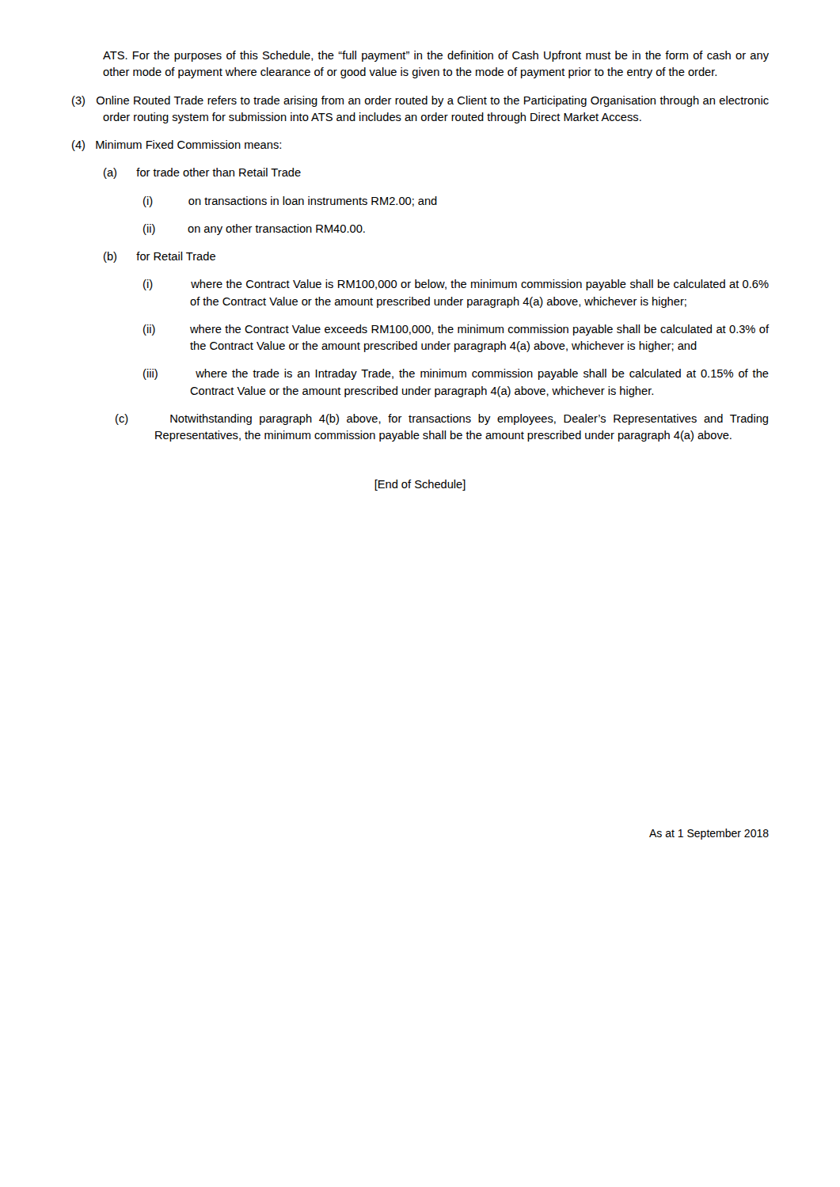ATS. For the purposes of this Schedule, the “full payment” in the definition of Cash Upfront must be in the form of cash or any other mode of payment where clearance of or good value is given to the mode of payment prior to the entry of the order.
(3) Online Routed Trade refers to trade arising from an order routed by a Client to the Participating Organisation through an electronic order routing system for submission into ATS and includes an order routed through Direct Market Access.
(4) Minimum Fixed Commission means:
(a) for trade other than Retail Trade
(i) on transactions in loan instruments RM2.00; and
(ii) on any other transaction RM40.00.
(b) for Retail Trade
(i) where the Contract Value is RM100,000 or below, the minimum commission payable shall be calculated at 0.6% of the Contract Value or the amount prescribed under paragraph 4(a) above, whichever is higher;
(ii) where the Contract Value exceeds RM100,000, the minimum commission payable shall be calculated at 0.3% of the Contract Value or the amount prescribed under paragraph 4(a) above, whichever is higher; and
(iii) where the trade is an Intraday Trade, the minimum commission payable shall be calculated at 0.15% of the Contract Value or the amount prescribed under paragraph 4(a) above, whichever is higher.
(c) Notwithstanding paragraph 4(b) above, for transactions by employees, Dealer’s Representatives and Trading Representatives, the minimum commission payable shall be the amount prescribed under paragraph 4(a) above.
[End of Schedule]
As at 1 September 2018